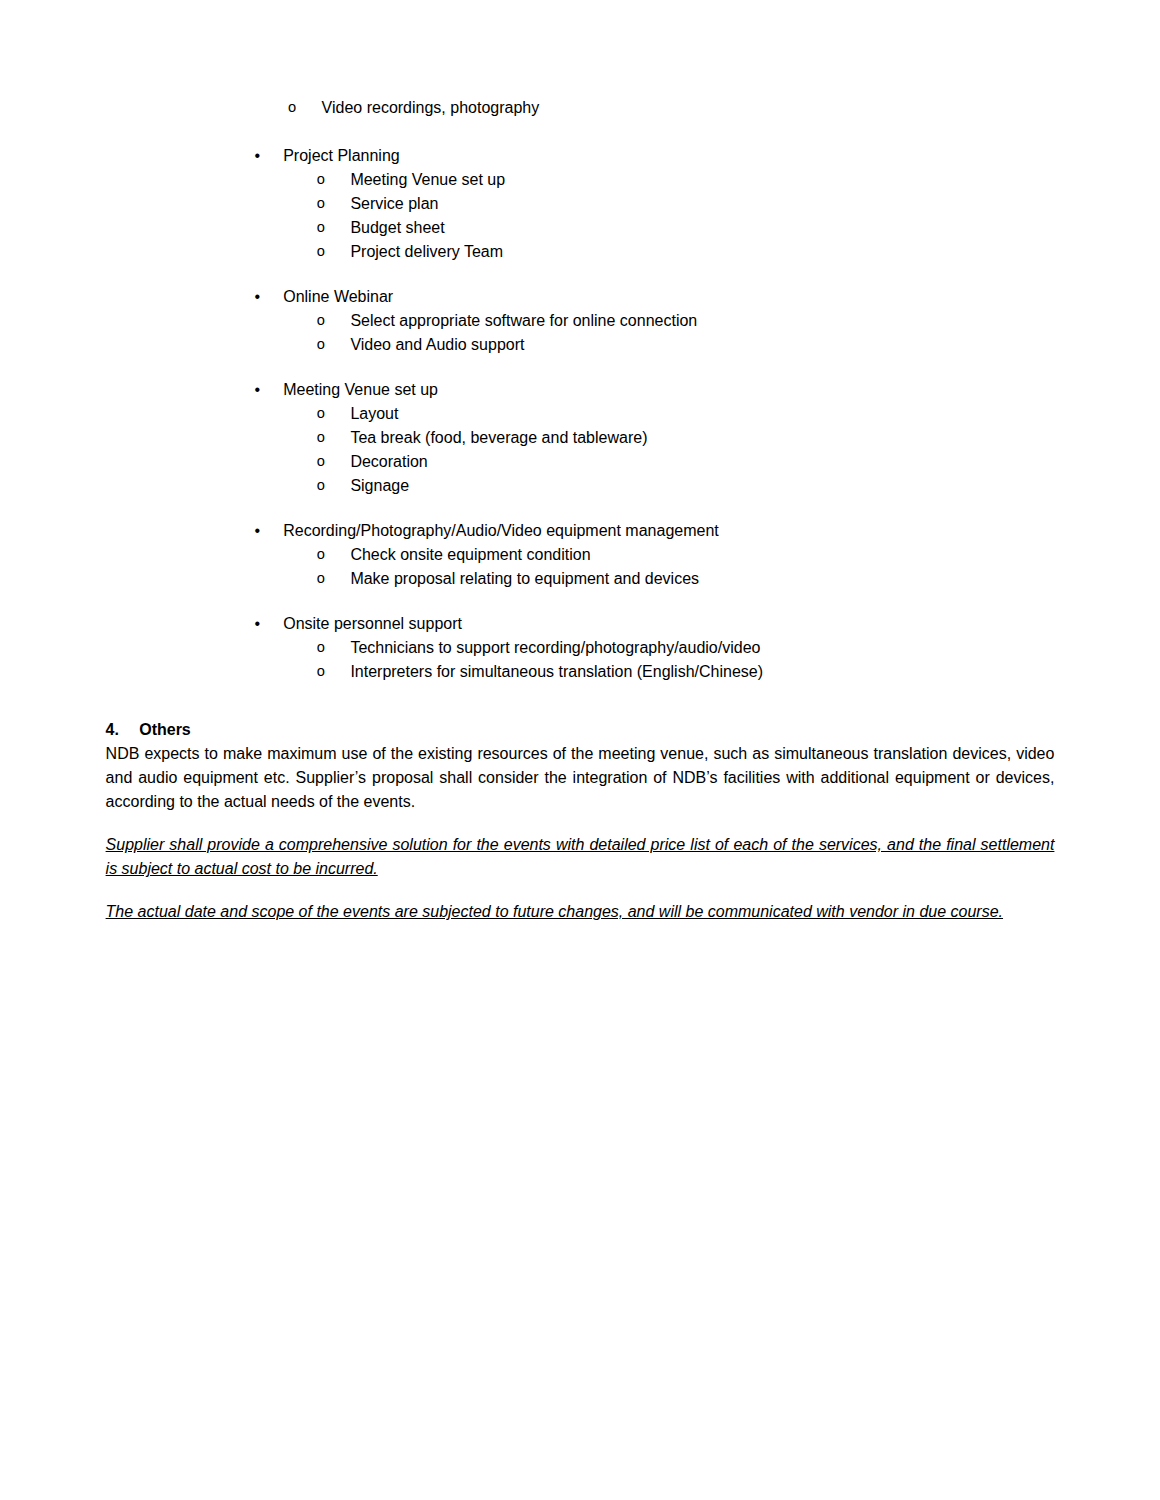o Video recordings, photography
•Project Planning
o Meeting Venue set up
o Service plan
o Budget sheet
o Project delivery Team
•Online Webinar
o Select appropriate software for online connection
o Video and Audio support
•Meeting Venue set up
o Layout
o Tea break (food, beverage and tableware)
o Decoration
o Signage
•Recording/Photography/Audio/Video equipment management
o Check onsite equipment condition
o Make proposal relating to equipment and devices
•Onsite personnel support
o Technicians to support recording/photography/audio/video
o Interpreters for simultaneous translation (English/Chinese)
4. Others
NDB expects to make maximum use of the existing resources of the meeting venue, such as simultaneous translation devices, video and audio equipment etc. Supplier’s proposal shall consider the integration of NDB’s facilities with additional equipment or devices, according to the actual needs of the events.
Supplier shall provide a comprehensive solution for the events with detailed price list of each of the services, and the final settlement is subject to actual cost to be incurred.
The actual date and scope of the events are subjected to future changes, and will be communicated with vendor in due course.